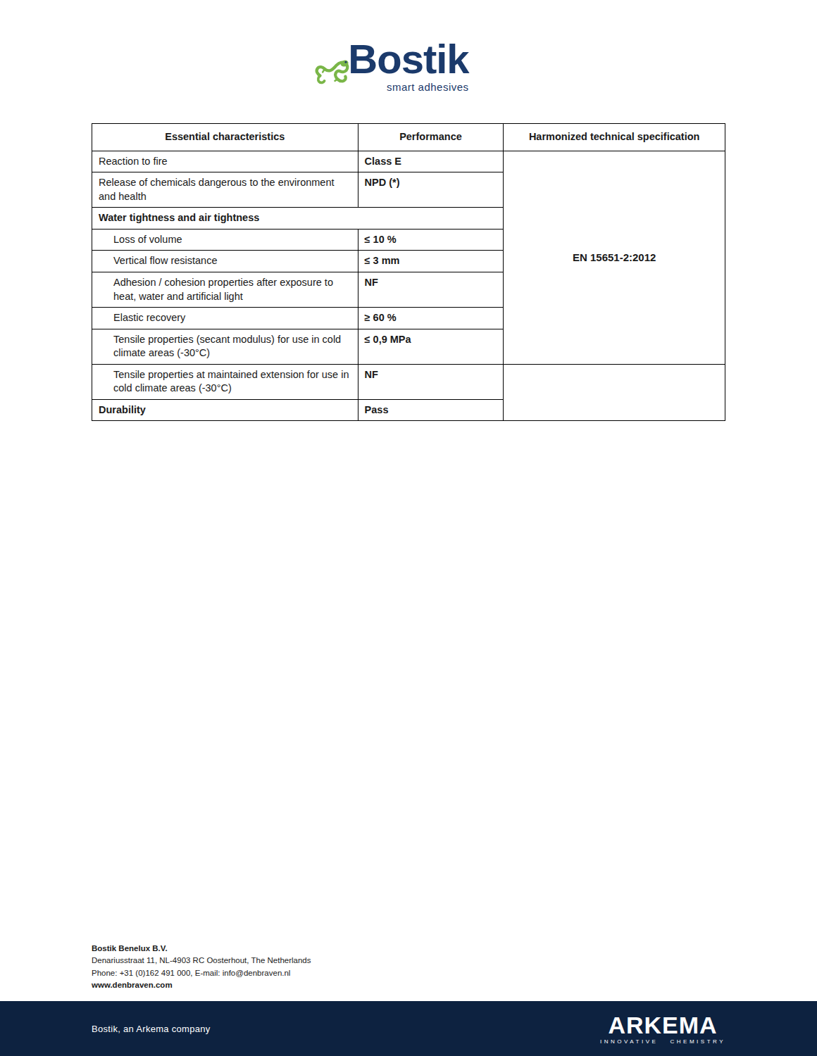Bostik
smart adhesives
| Essential characteristics | Performance | Harmonized technical specification |
| --- | --- | --- |
| Reaction to fire | Class E | EN 15651-2:2012 |
| Release of chemicals dangerous to the environment and health | NPD (*) |
| Water tightness and air tightness |
| Loss of volume | ≤ 10 % |
| Vertical flow resistance | ≤ 3 mm |
| Adhesion / cohesion properties after exposure to heat, water and artificial light | NF |
| Elastic recovery | ≥ 60 % |
| Tensile properties (secant modulus) for use in cold climate areas (-30°C) | ≤ 0,9 MPa |
| Tensile properties at maintained extension for use in cold climate areas (-30°C) | NF | |
| Durability | Pass |
Bostik Benelux B.V.
Denariusstraat 11, NL-4903 RC Oosterhout, The Netherlands
Phone: +31 (0)162 491 000, E-mail: info@denbraven.nl
www.denbraven.com
Bostik, an Arkema company
ARKEMA
INNOVATIVE CHEMISTRY